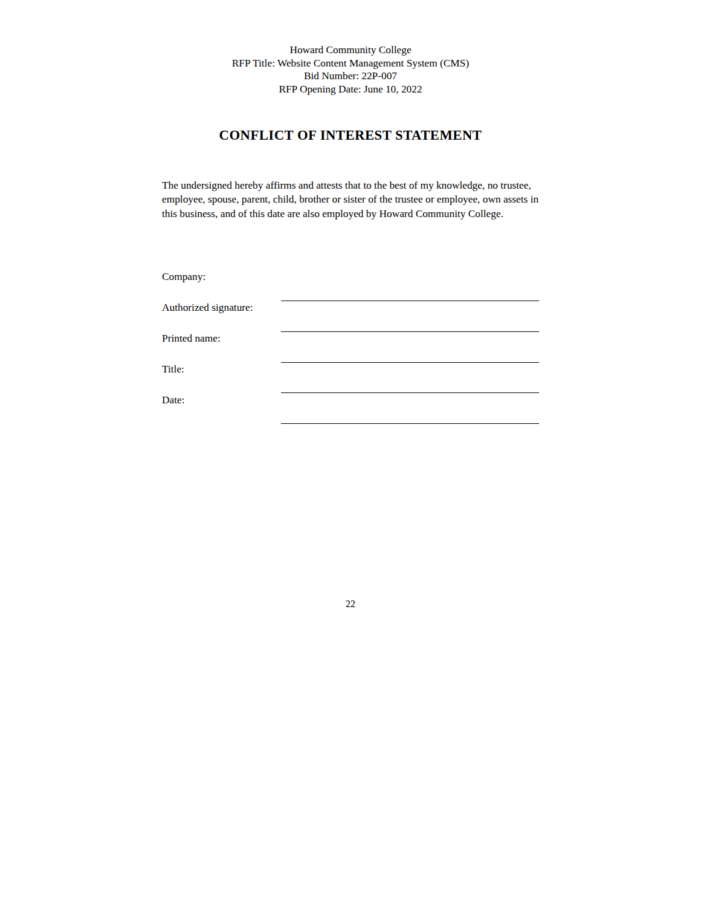Howard Community College
RFP Title: Website Content Management System (CMS)
Bid Number: 22P-007
RFP Opening Date: June 10, 2022
CONFLICT OF INTEREST STATEMENT
The undersigned hereby affirms and attests that to the best of my knowledge, no trustee, employee, spouse, parent, child, brother or sister of the trustee or employee, own assets in this business, and of this date are also employed by Howard Community College.
| Company: | |
| Authorized signature: | |
| Printed name: | |
| Title: | |
| Date: | |
22